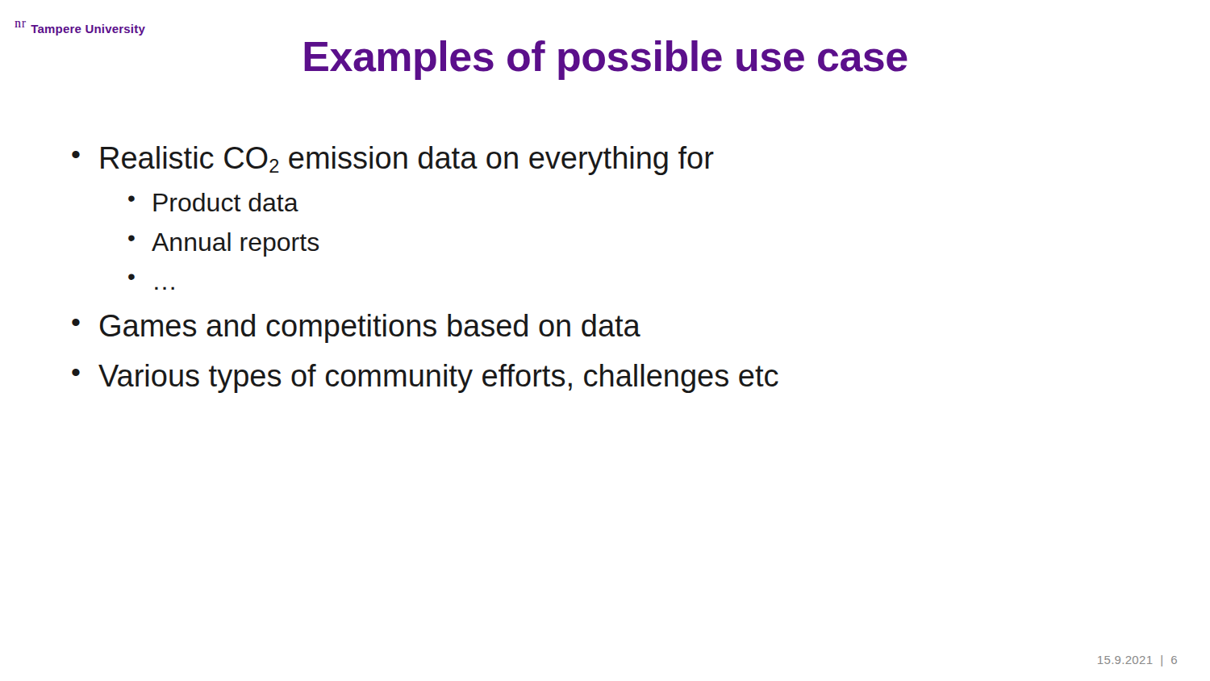ⁿʳ Tampere University
Examples of possible use case
Realistic CO2 emission data on everything for
Product data
Annual reports
…
Games and competitions based on data
Various types of community efforts, challenges etc
15.9.2021 | 6